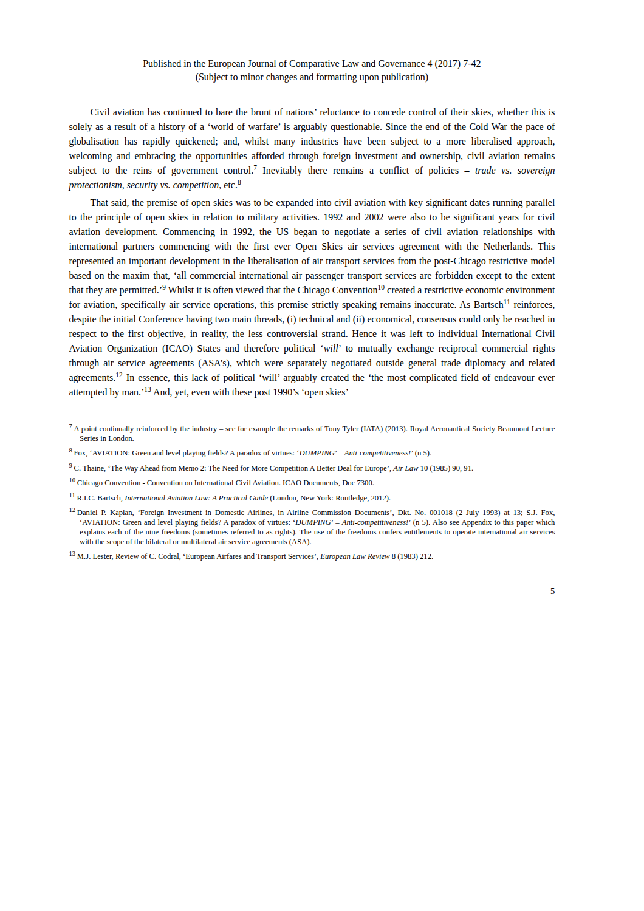Published in the European Journal of Comparative Law and Governance 4 (2017) 7-42
(Subject to minor changes and formatting upon publication)
Civil aviation has continued to bare the brunt of nations’ reluctance to concede control of their skies, whether this is solely as a result of a history of a ‘world of warfare’ is arguably questionable. Since the end of the Cold War the pace of globalisation has rapidly quickened; and, whilst many industries have been subject to a more liberalised approach, welcoming and embracing the opportunities afforded through foreign investment and ownership, civil aviation remains subject to the reins of government control.7 Inevitably there remains a conflict of policies – trade vs. sovereign protectionism, security vs. competition, etc.8
That said, the premise of open skies was to be expanded into civil aviation with key significant dates running parallel to the principle of open skies in relation to military activities. 1992 and 2002 were also to be significant years for civil aviation development. Commencing in 1992, the US began to negotiate a series of civil aviation relationships with international partners commencing with the first ever Open Skies air services agreement with the Netherlands. This represented an important development in the liberalisation of air transport services from the post-Chicago restrictive model based on the maxim that, ‘all commercial international air passenger transport services are forbidden except to the extent that they are permitted.’9 Whilst it is often viewed that the Chicago Convention10 created a restrictive economic environment for aviation, specifically air service operations, this premise strictly speaking remains inaccurate. As Bartsch11 reinforces, despite the initial Conference having two main threads, (i) technical and (ii) economical, consensus could only be reached in respect to the first objective, in reality, the less controversial strand. Hence it was left to individual International Civil Aviation Organization (ICAO) States and therefore political ‘will’ to mutually exchange reciprocal commercial rights through air service agreements (ASA’s), which were separately negotiated outside general trade diplomacy and related agreements.12 In essence, this lack of political ‘will’ arguably created the ‘the most complicated field of endeavour ever attempted by man.’13 And, yet, even with these post 1990’s ‘open skies’
7 A point continually reinforced by the industry – see for example the remarks of Tony Tyler (IATA) (2013). Royal Aeronautical Society Beaumont Lecture Series in London.
8 Fox, ‘AVIATION: Green and level playing fields? A paradox of virtues: ‘DUMPING’ – Anti-competitiveness!’ (n 5).
9 C. Thaine, ‘The Way Ahead from Memo 2: The Need for More Competition A Better Deal for Europe’, Air Law 10 (1985) 90, 91.
10 Chicago Convention - Convention on International Civil Aviation. ICAO Documents, Doc 7300.
11 R.I.C. Bartsch, International Aviation Law: A Practical Guide (London, New York: Routledge, 2012).
12 Daniel P. Kaplan, ‘Foreign Investment in Domestic Airlines, in Airline Commission Documents’, Dkt. No. 001018 (2 July 1993) at 13; S.J. Fox, ‘AVIATION: Green and level playing fields? A paradox of virtues: ‘DUMPING’ – Anti-competitiveness!’ (n 5). Also see Appendix to this paper which explains each of the nine freedoms (sometimes referred to as rights). The use of the freedoms confers entitlements to operate international air services with the scope of the bilateral or multilateral air service agreements (ASA).
13 M.J. Lester, Review of C. Codral, ‘European Airfares and Transport Services’, European Law Review 8 (1983) 212.
5